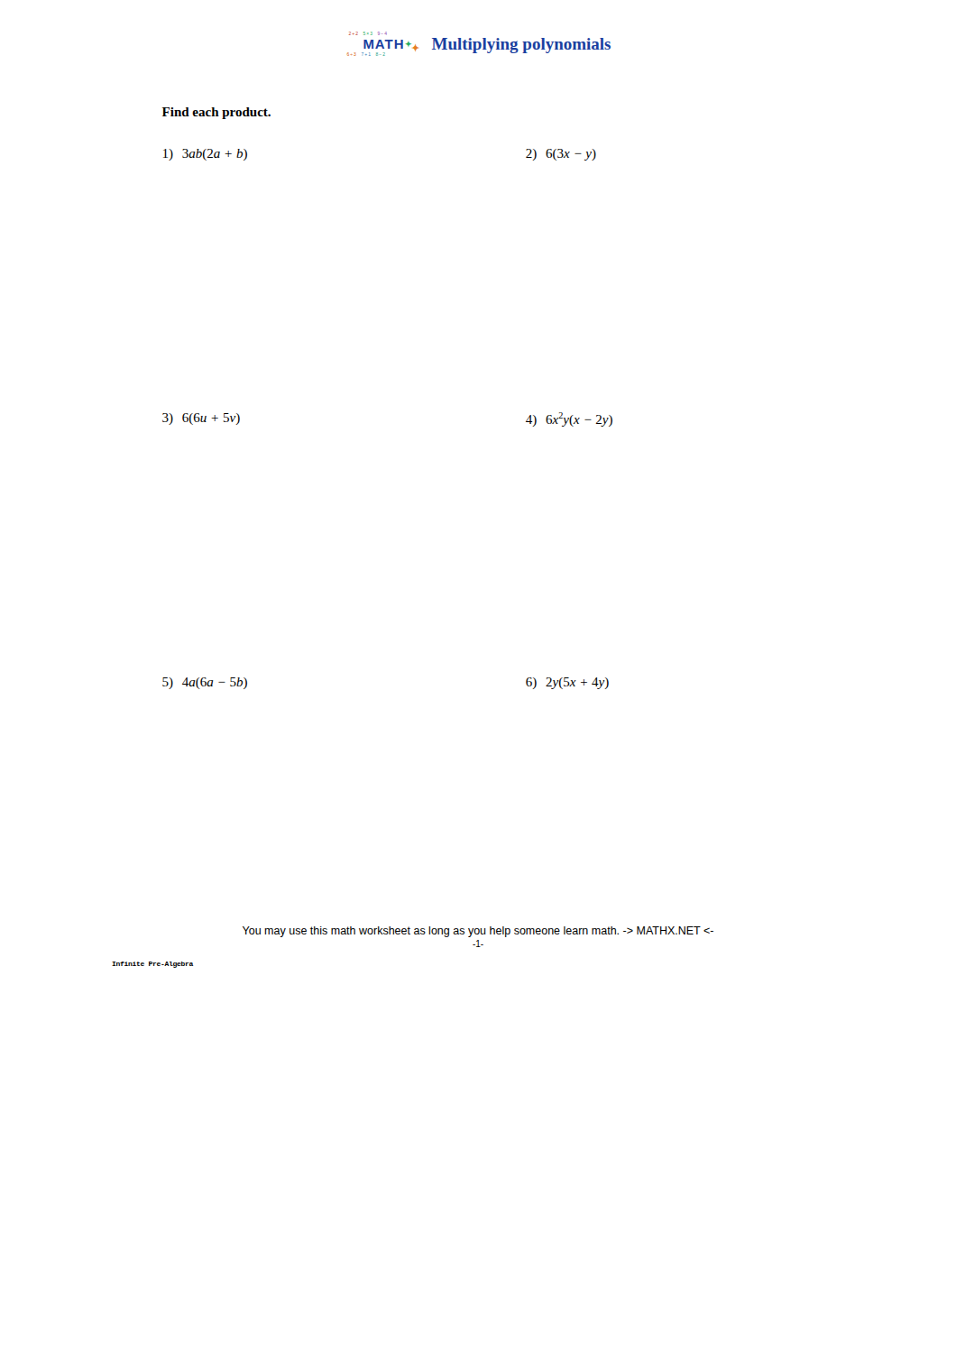2+2 5×3 9−4 6÷3 7+1 8−2 ✦ ✦ MATH Multiplying polynomials
Find each product.
1) 3ab(2a + b)
2) 6(3x − y)
3) 6(6u + 5v)
4) 6x2y(x − 2y)
5) 4a(6a − 5b)
6) 2y(5x + 4y)
You may use this math worksheet as long as you help someone learn math. -> MATHX.NET <-
-1-
Infinite Pre-Algebra